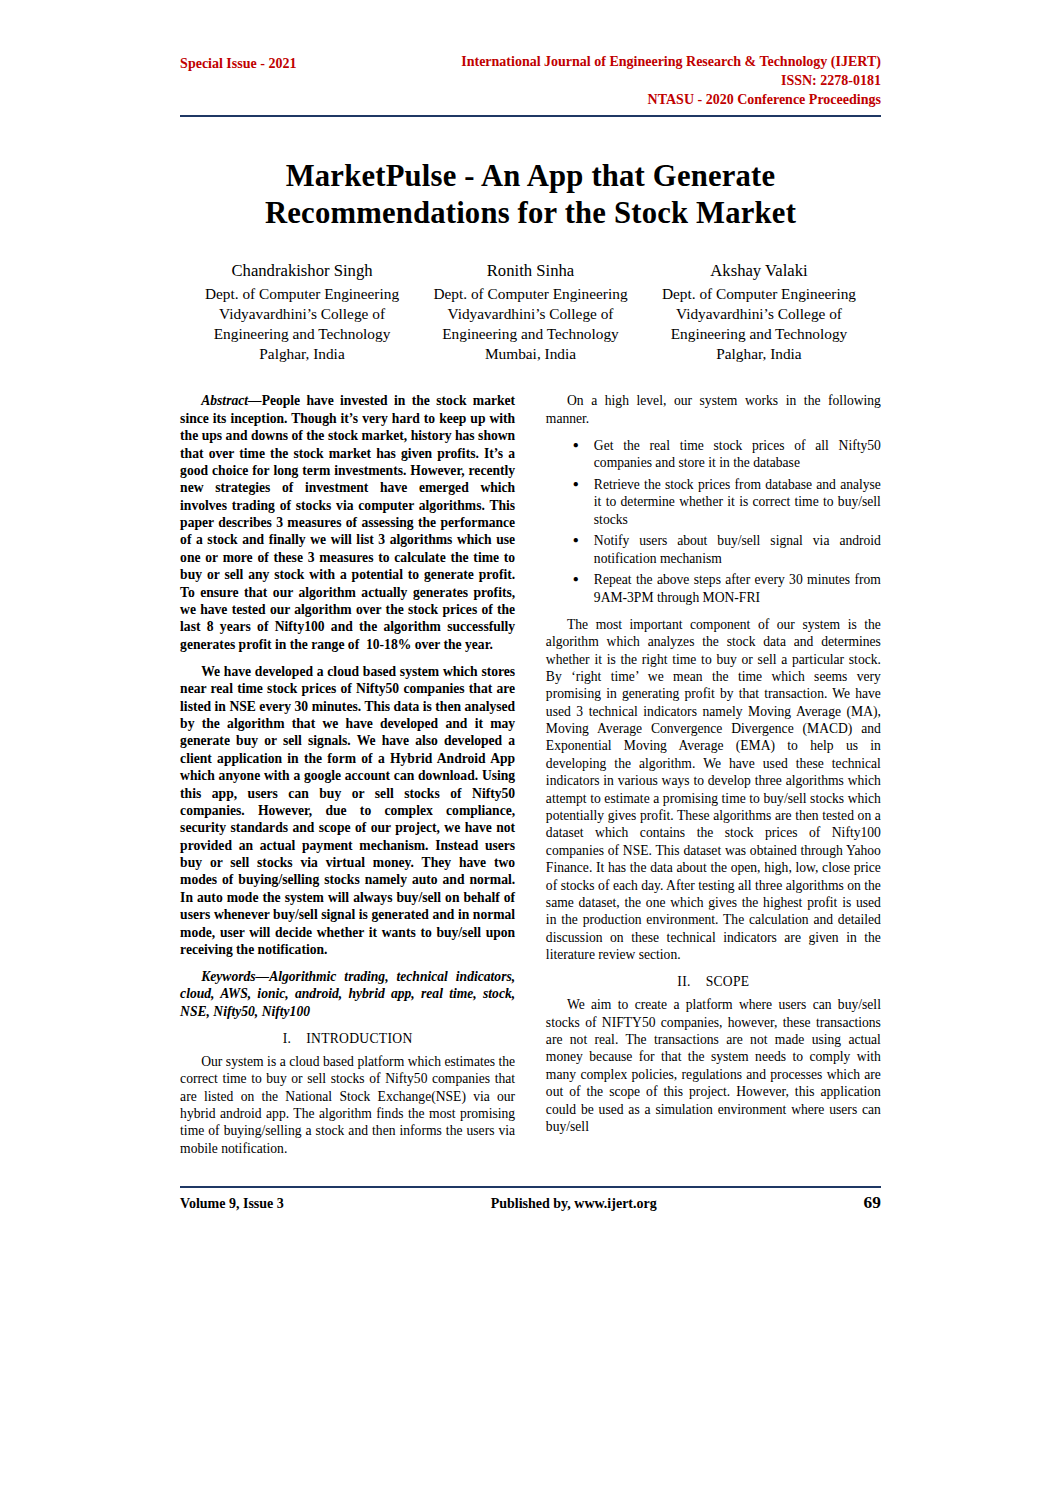Special Issue - 2021
International Journal of Engineering Research & Technology (IJERT)
ISSN: 2278-0181
NTASU - 2020 Conference Proceedings
MarketPulse - An App that Generate
Recommendations for the Stock Market
Chandrakishor Singh
Dept. of Computer Engineering
Vidyavardhini’s College of
Engineering and Technology
Palghar, India
Ronith Sinha
Dept. of Computer Engineering
Vidyavardhini’s College of
Engineering and Technology
Mumbai, India
Akshay Valaki
Dept. of Computer Engineering
Vidyavardhini’s College of
Engineering and Technology
Palghar, India
Abstract—People have invested in the stock market since its inception. Though it’s very hard to keep up with the ups and downs of the stock market, history has shown that over time the stock market has given profits. It’s a good choice for long term investments. However, recently new strategies of investment have emerged which involves trading of stocks via computer algorithms. This paper describes 3 measures of assessing the performance of a stock and finally we will list 3 algorithms which use one or more of these 3 measures to calculate the time to buy or sell any stock with a potential to generate profit. To ensure that our algorithm actually generates profits, we have tested our algorithm over the stock prices of the last 8 years of Nifty100 and the algorithm successfully generates profit in the range of 10-18% over the year.
We have developed a cloud based system which stores near real time stock prices of Nifty50 companies that are listed in NSE every 30 minutes. This data is then analysed by the algorithm that we have developed and it may generate buy or sell signals. We have also developed a client application in the form of a Hybrid Android App which anyone with a google account can download. Using this app, users can buy or sell stocks of Nifty50 companies. However, due to complex compliance, security standards and scope of our project, we have not provided an actual payment mechanism. Instead users buy or sell stocks via virtual money. They have two modes of buying/selling stocks namely auto and normal. In auto mode the system will always buy/sell on behalf of users whenever buy/sell signal is generated and in normal mode, user will decide whether it wants to buy/sell upon receiving the notification.
Keywords—Algorithmic trading, technical indicators, cloud, AWS, ionic, android, hybrid app, real time, stock, NSE, Nifty50, Nifty100
I. INTRODUCTION
Our system is a cloud based platform which estimates the correct time to buy or sell stocks of Nifty50 companies that are listed on the National Stock Exchange(NSE) via our hybrid android app. The algorithm finds the most promising time of buying/selling a stock and then informs the users via mobile notification.
On a high level, our system works in the following manner.
Get the real time stock prices of all Nifty50 companies and store it in the database
Retrieve the stock prices from database and analyse it to determine whether it is correct time to buy/sell stocks
Notify users about buy/sell signal via android notification mechanism
Repeat the above steps after every 30 minutes from 9AM-3PM through MON-FRI
The most important component of our system is the algorithm which analyzes the stock data and determines whether it is the right time to buy or sell a particular stock. By ‘right time’ we mean the time which seems very promising in generating profit by that transaction. We have used 3 technical indicators namely Moving Average (MA), Moving Average Convergence Divergence (MACD) and Exponential Moving Average (EMA) to help us in developing the algorithm. We have used these technical indicators in various ways to develop three algorithms which attempt to estimate a promising time to buy/sell stocks which potentially gives profit. These algorithms are then tested on a dataset which contains the stock prices of Nifty100 companies of NSE. This dataset was obtained through Yahoo Finance. It has the data about the open, high, low, close price of stocks of each day. After testing all three algorithms on the same dataset, the one which gives the highest profit is used in the production environment. The calculation and detailed discussion on these technical indicators are given in the literature review section.
II. SCOPE
We aim to create a platform where users can buy/sell stocks of NIFTY50 companies, however, these transactions are not real. The transactions are not made using actual money because for that the system needs to comply with many complex policies, regulations and processes which are out of the scope of this project. However, this application could be used as a simulation environment where users can buy/sell
Volume 9, Issue 3
Published by, www.ijert.org
69